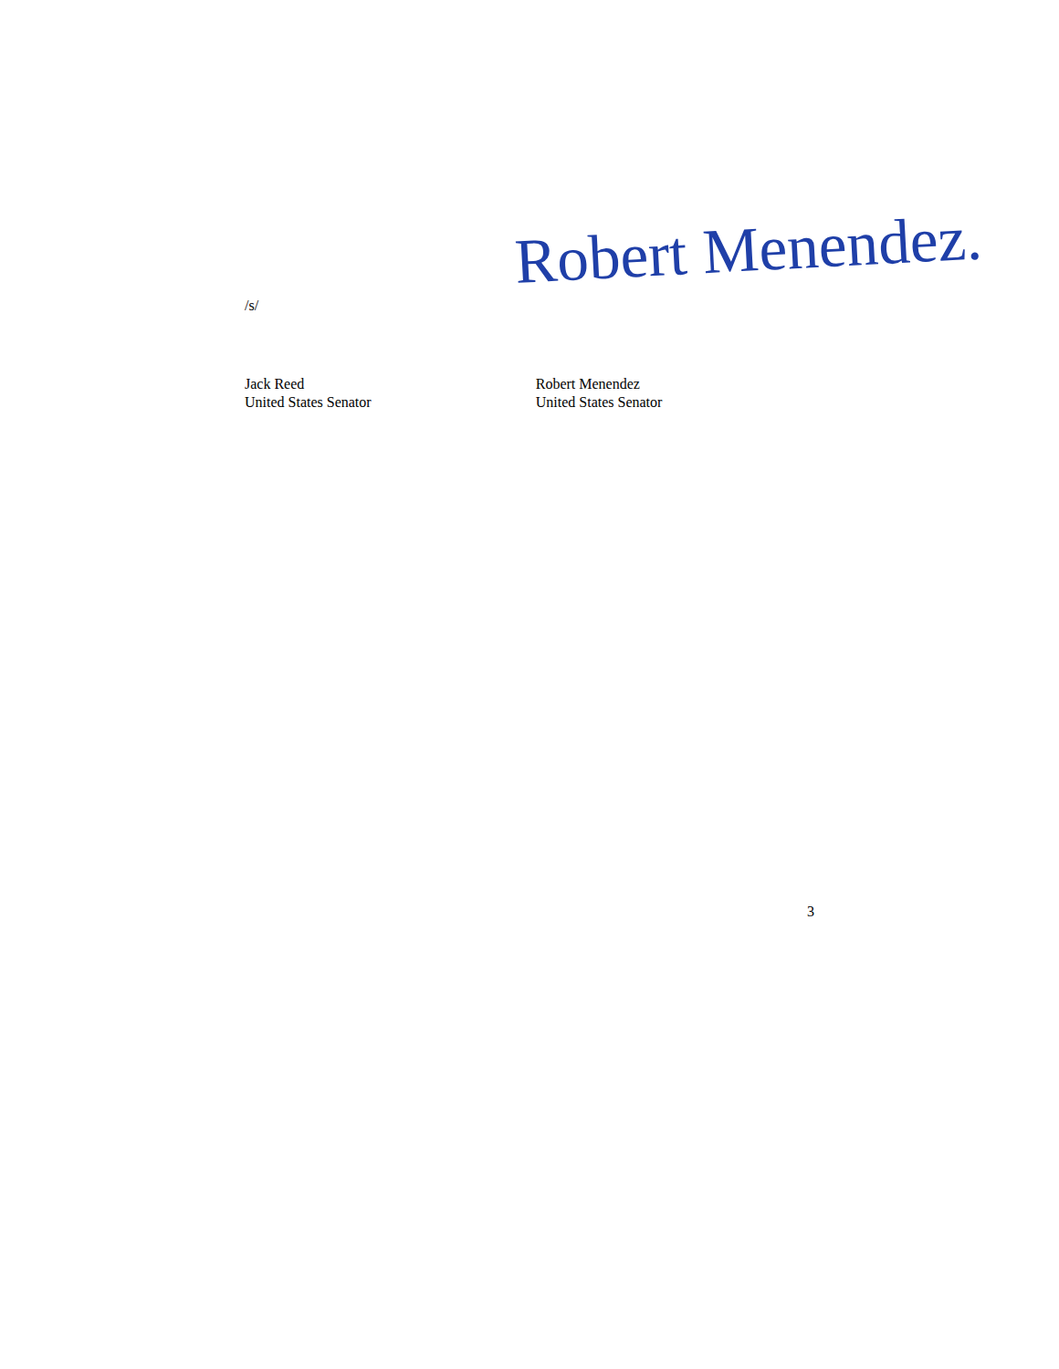Robert Menendez.
/s/
Jack Reed
United States Senator
Robert Menendez
United States Senator
3